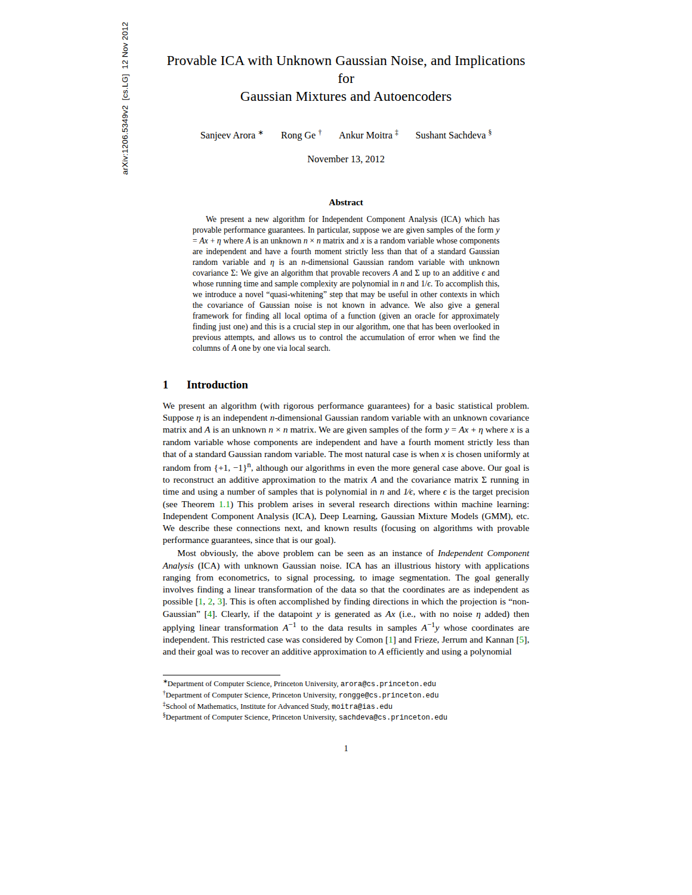arXiv:1206.5349v2 [cs.LG] 12 Nov 2012
Provable ICA with Unknown Gaussian Noise, and Implications for
Gaussian Mixtures and Autoencoders
Sanjeev Arora ∗ Rong Ge † Ankur Moitra ‡ Sushant Sachdeva §
November 13, 2012
Abstract
We present a new algorithm for Independent Component Analysis (ICA) which has provable performance guarantees. In particular, suppose we are given samples of the form y = Ax + η where A is an unknown n × n matrix and x is a random variable whose components are independent and have a fourth moment strictly less than that of a standard Gaussian random variable and η is an n-dimensional Gaussian random variable with unknown covariance Σ: We give an algorithm that provable recovers A and Σ up to an additive ϵ and whose running time and sample complexity are polynomial in n and 1/ϵ. To accomplish this, we introduce a novel “quasi-whitening” step that may be useful in other contexts in which the covariance of Gaussian noise is not known in advance. We also give a general framework for finding all local optima of a function (given an oracle for approximately finding just one) and this is a crucial step in our algorithm, one that has been overlooked in previous attempts, and allows us to control the accumulation of error when we find the columns of A one by one via local search.
1 Introduction
We present an algorithm (with rigorous performance guarantees) for a basic statistical problem. Suppose η is an independent n-dimensional Gaussian random variable with an unknown covariance matrix and A is an unknown n × n matrix. We are given samples of the form y = Ax + η where x is a random variable whose components are independent and have a fourth moment strictly less than that of a standard Gaussian random variable. The most natural case is when x is chosen uniformly at random from {+1, −1}n, although our algorithms in even the more general case above. Our goal is to reconstruct an additive approximation to the matrix A and the covariance matrix Σ running in time and using a number of samples that is polynomial in n and 1⁄ϵ, where ϵ is the target precision (see Theorem 1.1) This problem arises in several research directions within machine learning: Independent Component Analysis (ICA), Deep Learning, Gaussian Mixture Models (GMM), etc. We describe these connections next, and known results (focusing on algorithms with provable performance guarantees, since that is our goal).
Most obviously, the above problem can be seen as an instance of Independent Component Analysis (ICA) with unknown Gaussian noise. ICA has an illustrious history with applications ranging from econometrics, to signal processing, to image segmentation. The goal generally involves finding a linear transformation of the data so that the coordinates are as independent as possible [1, 2, 3]. This is often accomplished by finding directions in which the projection is “non-Gaussian” [4]. Clearly, if the datapoint y is generated as Ax (i.e., with no noise η added) then applying linear transformation A−1 to the data results in samples A−1y whose coordinates are independent. This restricted case was considered by Comon [1] and Frieze, Jerrum and Kannan [5], and their goal was to recover an additive approximation to A efficiently and using a polynomial
∗Department of Computer Science, Princeton University, arora@cs.princeton.edu
†Department of Computer Science, Princeton University, rongge@cs.princeton.edu
‡School of Mathematics, Institute for Advanced Study, moitra@ias.edu
§Department of Computer Science, Princeton University, sachdeva@cs.princeton.edu
1